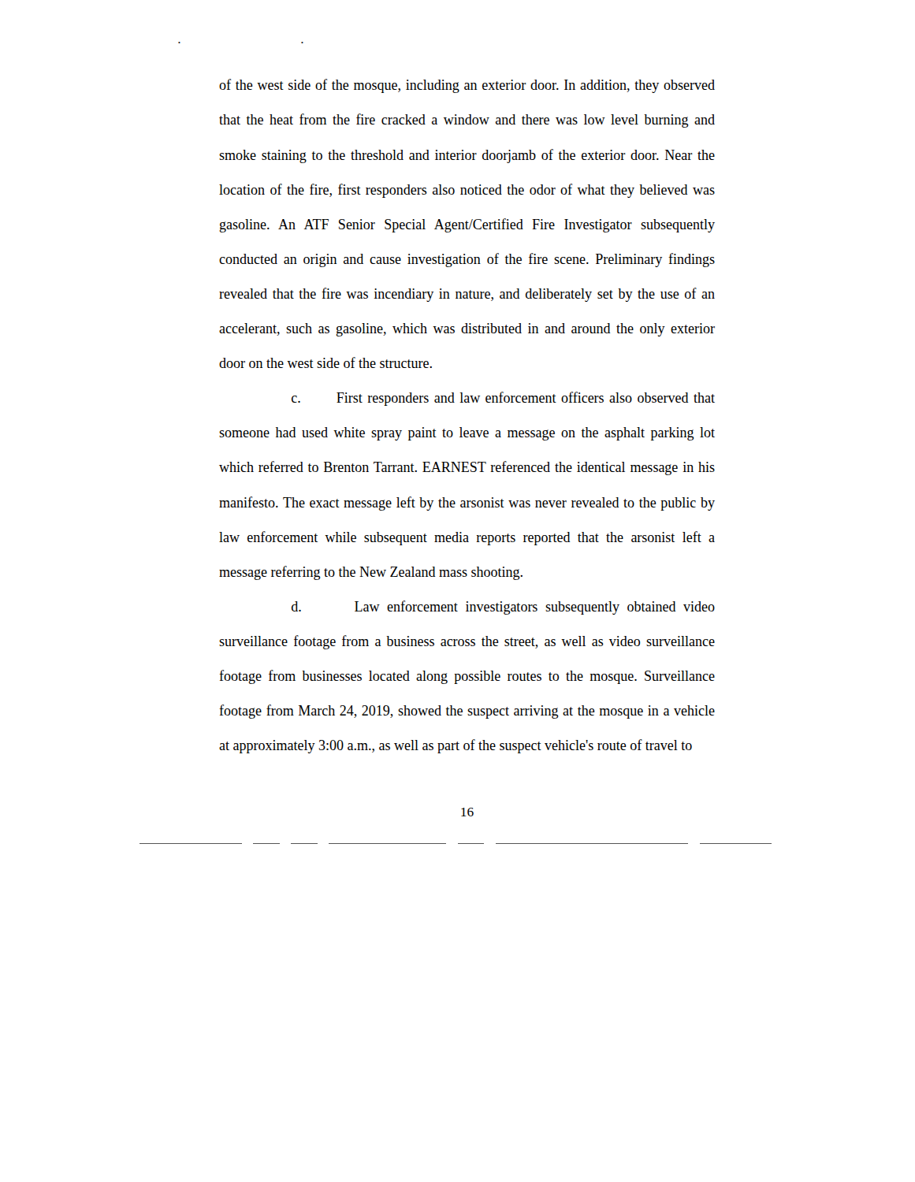. .
of the west side of the mosque, including an exterior door. In addition, they observed that the heat from the fire cracked a window and there was low level burning and smoke staining to the threshold and interior doorjamb of the exterior door. Near the location of the fire, first responders also noticed the odor of what they believed was gasoline. An ATF Senior Special Agent/Certified Fire Investigator subsequently conducted an origin and cause investigation of the fire scene. Preliminary findings revealed that the fire was incendiary in nature, and deliberately set by the use of an accelerant, such as gasoline, which was distributed in and around the only exterior door on the west side of the structure.
c. First responders and law enforcement officers also observed that someone had used white spray paint to leave a message on the asphalt parking lot which referred to Brenton Tarrant. EARNEST referenced the identical message in his manifesto. The exact message left by the arsonist was never revealed to the public by law enforcement while subsequent media reports reported that the arsonist left a message referring to the New Zealand mass shooting.
d. Law enforcement investigators subsequently obtained video surveillance footage from a business across the street, as well as video surveillance footage from businesses located along possible routes to the mosque. Surveillance footage from March 24, 2019, showed the suspect arriving at the mosque in a vehicle at approximately 3:00 a.m., as well as part of the suspect vehicle's route of travel to
16